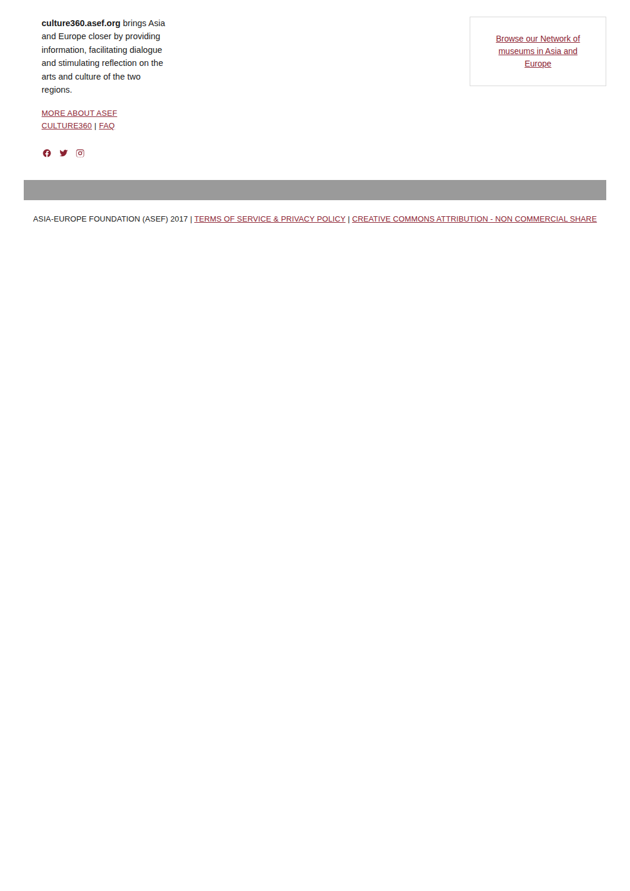culture360.asef.org brings Asia and Europe closer by providing information, facilitating dialogue and stimulating reflection on the arts and culture of the two regions.
MORE ABOUT ASEF CULTURE360 | FAQ
Browse our Network of museums in Asia and Europe
Asia-Europe Foundation (ASEF) 2017 | Terms of Service & Privacy Policy | Creative Commons Attribution - Non Commercial Share